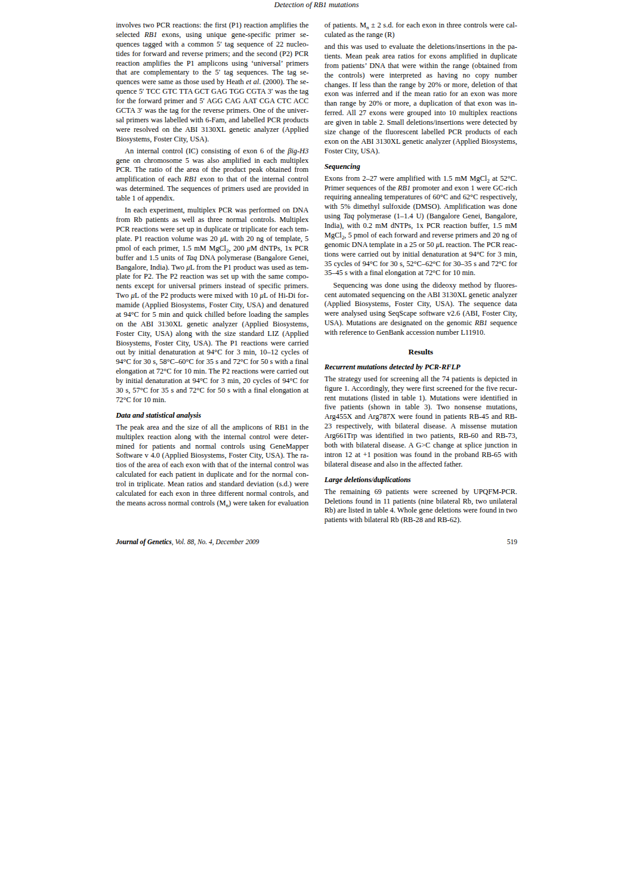Detection of RB1 mutations
involves two PCR reactions: the first (P1) reaction amplifies the selected RB1 exons, using unique gene-specific primer sequences tagged with a common 5′ tag sequence of 22 nucleotides for forward and reverse primers; and the second (P2) PCR reaction amplifies the P1 amplicons using ‘universal’ primers that are complementary to the 5′ tag sequences. The tag sequences were same as those used by Heath et al. (2000). The sequence 5′ TCC GTC TTA GCT GAG TGG CGTA 3′ was the tag for the forward primer and 5′ AGG CAG AAT CGA CTC ACC GCTA 3′ was the tag for the reverse primers. One of the universal primers was labelled with 6-Fam, and labelled PCR products were resolved on the ABI 3130XL genetic analyzer (Applied Biosystems, Foster City, USA).
An internal control (IC) consisting of exon 6 of the βig-H3 gene on chromosome 5 was also amplified in each multiplex PCR. The ratio of the area of the product peak obtained from amplification of each RB1 exon to that of the internal control was determined. The sequences of primers used are provided in table 1 of appendix.
In each experiment, multiplex PCR was performed on DNA from Rb patients as well as three normal controls. Multiplex PCR reactions were set up in duplicate or triplicate for each template. P1 reaction volume was 20 μ L with 20 ng of template, 5 pmol of each primer, 1.5 mM MgCl2, 200 μ M dNTPs, 1x PCR buffer and 1.5 units of Taq DNA polymerase (Bangalore Genei, Bangalore, India). Two μ L from the P1 product was used as template for P2. The P2 reaction was set up with the same components except for universal primers instead of specific primers. Two μ L of the P2 products were mixed with 10 μ L of Hi-Di formamide (Applied Biosystems, Foster City, USA) and denatured at 94°C for 5 min and quick chilled before loading the samples on the ABI 3130XL genetic analyzer (Applied Biosystems, Foster City, USA) along with the size standard LIZ (Applied Biosystems, Foster City, USA). The P1 reactions were carried out by initial denaturation at 94°C for 3 min, 10–12 cycles of 94°C for 30 s, 58°C–60°C for 35 s and 72°C for 50 s with a final elongation at 72°C for 10 min. The P2 reactions were carried out by initial denaturation at 94°C for 3 min, 20 cycles of 94°C for 30 s, 57°C for 35 s and 72°C for 50 s with a final elongation at 72°C for 10 min.
Data and statistical analysis
The peak area and the size of all the amplicons of RB1 in the multiplex reaction along with the internal control were determined for patients and normal controls using GeneMapper Software v 4.0 (Applied Biosystems, Foster City, USA). The ratios of the area of each exon with that of the internal control was calculated for each patient in duplicate and for the normal control in triplicate. Mean ratios and standard deviation (s.d.) were calculated for each exon in three different normal controls, and the means across normal controls (Mn) were taken for evaluation of patients. Mn ± 2 s.d. for each exon in three controls were calculated as the range (R)
and this was used to evaluate the deletions/insertions in the patients. Mean peak area ratios for exons amplified in duplicate from patients’ DNA that were within the range (obtained from the controls) were interpreted as having no copy number changes. If less than the range by 20% or more, deletion of that exon was inferred and if the mean ratio for an exon was more than range by 20% or more, a duplication of that exon was inferred. All 27 exons were grouped into 10 multiplex reactions are given in table 2. Small deletions/insertions were detected by size change of the fluorescent labelled PCR products of each exon on the ABI 3130XL genetic analyzer (Applied Biosystems, Foster City, USA).
Sequencing
Exons from 2–27 were amplified with 1.5 mM MgCl2 at 52°C. Primer sequences of the RB1 promoter and exon 1 were GC-rich requiring annealing temperatures of 60°C and 62°C respectively, with 5% dimethyl sulfoxide (DMSO). Amplification was done using Taq polymerase (1–1.4 U) (Bangalore Genei, Bangalore, India), with 0.2 mM dNTPs, 1x PCR reaction buffer, 1.5 mM MgCl2, 5 pmol of each forward and reverse primers and 20 ng of genomic DNA template in a 25 or 50 μ L reaction. The PCR reactions were carried out by initial denaturation at 94°C for 3 min, 35 cycles of 94°C for 30 s, 52°C–62°C for 30–35 s and 72°C for 35–45 s with a final elongation at 72°C for 10 min.
Sequencing was done using the dideoxy method by fluorescent automated sequencing on the ABI 3130XL genetic analyzer (Applied Biosystems, Foster City, USA). The sequence data were analysed using SeqScape software v2.6 (ABI, Foster City, USA). Mutations are designated on the genomic RB1 sequence with reference to GenBank accession number L11910.
Results
Recurrent mutations detected by PCR-RFLP
The strategy used for screening all the 74 patients is depicted in figure 1. Accordingly, they were first screened for the five recurrent mutations (listed in table 1). Mutations were identified in five patients (shown in table 3). Two nonsense mutations, Arg455X and Arg787X were found in patients RB-45 and RB-23 respectively, with bilateral disease. A missense mutation Arg661Trp was identified in two patients, RB-60 and RB-73, both with bilateral disease. A G>C change at splice junction in intron 12 at +1 position was found in the proband RB-65 with bilateral disease and also in the affected father.
Large deletions/duplications
The remaining 69 patients were screened by UPQFM-PCR. Deletions found in 11 patients (nine bilateral Rb, two unilateral Rb) are listed in table 4. Whole gene deletions were found in two patients with bilateral Rb (RB-28 and RB-62).
Journal of Genetics, Vol. 88, No. 4, December 2009 519